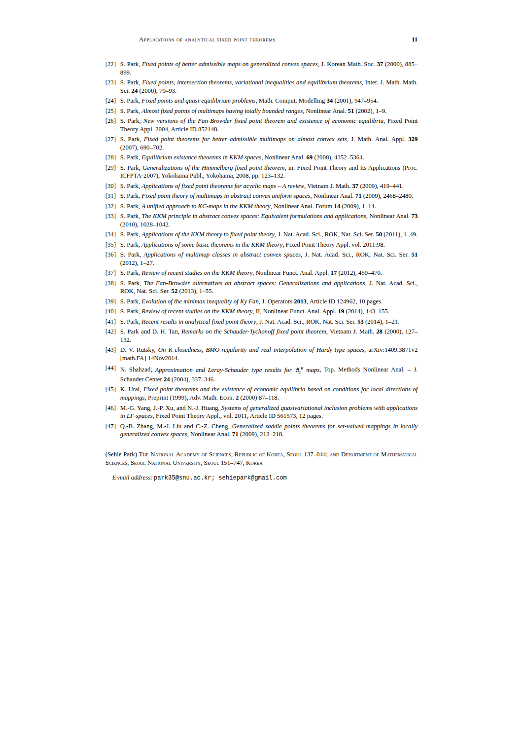Applications of analytical fixed point theorems 11
[22] S. Park, Fixed points of better admissible maps on generalized convex spaces, J. Korean Math. Soc. 37 (2000), 885–899.
[23] S. Park, Fixed points, intersection theorems, variational inequalities and equilibrium theorems, Inter. J. Math. Math. Sci. 24 (2000), 79–93.
[24] S. Park, Fixed points and quasi-equilibrium problems, Math. Comput. Modelling 34 (2001), 947–954.
[25] S. Park, Almost fixed points of multimaps having totally bounded ranges, Nonlinear Anal. 51 (2002), 1–9.
[26] S. Park, New versions of the Fan-Browder fixed point theorem and existence of economic equilibria, Fixed Point Theory Appl. 2004, Article ID 852148.
[27] S. Park, Fixed point theorems for better admissible multimaps on almost convex sets, J. Math. Anal. Appl. 329 (2007), 690–702.
[28] S. Park, Equilibrium existence theorems in KKM spaces, Nonlinear Anal. 69 (2008), 4352–5364.
[29] S. Park, Generalizations of the Himmelberg fixed point theorem, in: Fixed Point Theory and Its Applications (Proc. ICFPTA-2007), Yokohama Publ., Yokohama, 2008, pp. 123–132.
[30] S. Park, Applications of fixed point theorems for acyclic maps – A review, Vietnam J. Math. 37 (2009), 419–441.
[31] S. Park, Fixed point theory of multimaps in abstract convex uniform spaces, Nonlinear Anal. 71 (2009), 2468–2480.
[32] S. Park, A unified approach to KC-maps in the KKM theory, Nonlinear Anal. Forum 14 (2009), 1–14.
[33] S. Park, The KKM principle in abstract convex spaces: Equivalent formulations and applications, Nonlinear Anal. 73 (2010), 1028–1042.
[34] S. Park, Applications of the KKM theory to fixed point theory, J. Nat. Acad. Sci., ROK, Nat. Sci. Ser. 50 (2011), 1–49.
[35] S. Park, Applications of some basic theorems in the KKM theory, Fixed Point Theory Appl. vol. 2011:98.
[36] S. Park, Applications of multimap classes in abstract convex spaces, J. Nat. Acad. Sci., ROK, Nat. Sci. Ser. 51 (2012), 1–27.
[37] S. Park, Review of recent studies on the KKM theory, Nonlinear Funct. Anal. Appl. 17 (2012), 459–470.
[38] S. Park, The Fan-Browder alternatives on abstract spaces: Generalizations and applications, J. Nat. Acad. Sci., ROK, Nat. Sci. Ser. 52 (2013), 1–55.
[39] S. Park, Evolution of the minimax inequality of Ky Fan, J. Operators 2013, Article ID 124962, 10 pages.
[40] S. Park, Review of recent studies on the KKM theory, II, Nonlinear Funct. Anal. Appl. 19 (2014), 143–155.
[41] S. Park, Recent results in analytical fixed point theory, J. Nat. Acad. Sci., ROK, Nat. Sci. Ser. 53 (2014), 1–21.
[42] S. Park and D. H. Tan, Remarks on the Schauder-Tychonoff fixed point theorem, Vietnam J. Math. 28 (2000), 127–132.
[43] D. V. Rutsky, On K-closedness, BMO-regularity and real interpolation of Hardy-type spaces, arXiv:1409.3871v2 [math.FA] 14Nov2014.
[44] N. Shahzad, Approximation and Leray-Schauder type results for 𝔄cκ maps, Top. Methods Nonlinear Anal. – J. Schauder Center 24 (2004), 337–346.
[45] K. Urai, Fixed point theorems and the existence of economic equilibria based on conditions for local directions of mappings, Preprint (1999), Adv. Math. Econ. 2 (2000) 87–118.
[46] M.-G. Yang, J.-P. Xu, and N.-J. Huang, Systems of generalized quasivariational inclusion problems with applications in LΓ-spaces, Fixed Point Theory Appl., vol. 2011, Article ID 561573, 12 pages.
[47] Q.-B. Zhang, M.-J. Liu and C.-Z. Cheng, Generalized saddle points theorems for set-valued mappings in locally generalized convex spaces, Nonlinear Anal. 71 (2009), 212–218.
(Sehie Park) The National Academy of Sciences, Republic of Korea, Seoul 137–044; and Department of Mathematical Sciences, Seoul National University, Seoul 151–747, Korea
E-mail address: park35@snu.ac.kr; sehiepark@gmail.com